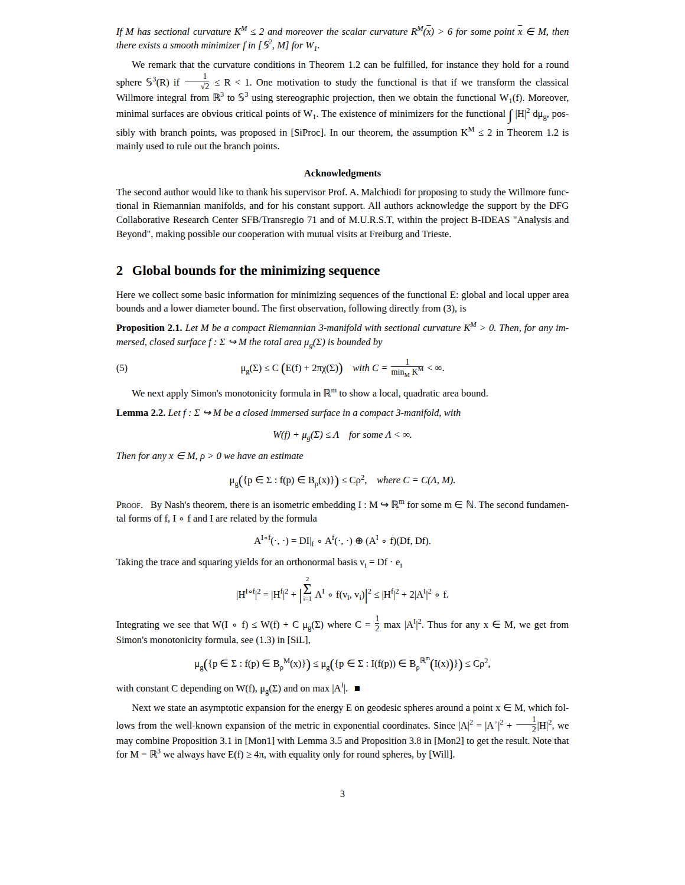If M has sectional curvature KM ≤ 2 and moreover the scalar curvature RM(x) > 6 for some point x ∈ M, then there exists a smooth minimizer f in [𝕊2, M] for W1.
We remark that the curvature conditions in Theorem 1.2 can be fulfilled, for instance they hold for a round sphere 𝕊3(R) if 1√2 ≤ R < 1. One motivation to study the functional is that if we transform the classical Willmore integral from ℝ3 to 𝕊3 using stereographic projection, then we obtain the functional W1(f). Moreover, minimal surfaces are obvious critical points of W1. The existence of minimizers for the functional ∫ |H|2 dμg, possibly with branch points, was proposed in [SiProc]. In our theorem, the assumption KM ≤ 2 in Theorem 1.2 is mainly used to rule out the branch points.
Acknowledgments
The second author would like to thank his supervisor Prof. A. Malchiodi for proposing to study the Willmore functional in Riemannian manifolds, and for his constant support. All authors acknowledge the support by the DFG Collaborative Research Center SFB/Transregio 71 and of M.U.R.S.T, within the project B-IDEAS "Analysis and Beyond", making possible our cooperation with mutual visits at Freiburg and Trieste.
2 Global bounds for the minimizing sequence
Here we collect some basic information for minimizing sequences of the functional E: global and local upper area bounds and a lower diameter bound. The first observation, following directly from (3), is
Proposition 2.1. Let M be a compact Riemannian 3-manifold with sectional curvature KM > 0. Then, for any immersed, closed surface f : Σ ↪ M the total area μg(Σ) is bounded by
(5) μg(Σ) ≤ C (E(f) + 2πχ(Σ)) with C = 1 minM KM < ∞.
We next apply Simon's monotonicity formula in ℝm to show a local, quadratic area bound.
Lemma 2.2. Let f : Σ ↪ M be a closed immersed surface in a compact 3-manifold, with
W(f) + μg(Σ) ≤ Λ for some Λ < ∞.
Then for any x ∈ M, ρ > 0 we have an estimate
μg({p ∈ Σ : f(p) ∈ Bρ(x)}) ≤ Cρ2, where C = C(Λ, M).
Proof. By Nash's theorem, there is an isometric embedding I : M ↪ ℝm for some m ∈ ℕ. The second fundamental forms of f, I ∘ f and I are related by the formula
AI∘f(·, ·) = DI|f ∘ Af(·, ·) ⊕ (AI ∘ f)(Df, Df).
Taking the trace and squaring yields for an orthonormal basis vi = Df · ei
|HI∘f|2 = |Hf|2 + |2 Σi=1 AI ∘ f(vi, vi)|2 ≤ |Hf|2 + 2|AI|2 ∘ f.
Integrating we see that W(I ∘ f) ≤ W(f) + C μg(Σ) where C = 12 max |AI|2. Thus for any x ∈ M, we get from Simon's monotonicity formula, see (1.3) in [SiL],
μg({p ∈ Σ : f(p) ∈ BρM(x)}) ≤ μg({p ∈ Σ : I(f(p)) ∈ Bρℝm(I(x))}) ≤ Cρ2,
with constant C depending on W(f), μg(Σ) and on max |AI|. ■
Next we state an asymptotic expansion for the energy E on geodesic spheres around a point x ∈ M, which follows from the well-known expansion of the metric in exponential coordinates. Since |A|2 = |A◦|2 + 12|H|2, we may combine Proposition 3.1 in [Mon1] with Lemma 3.5 and Proposition 3.8 in [Mon2] to get the result. Note that for M = ℝ3 we always have E(f) ≥ 4π, with equality only for round spheres, by [Will].
3